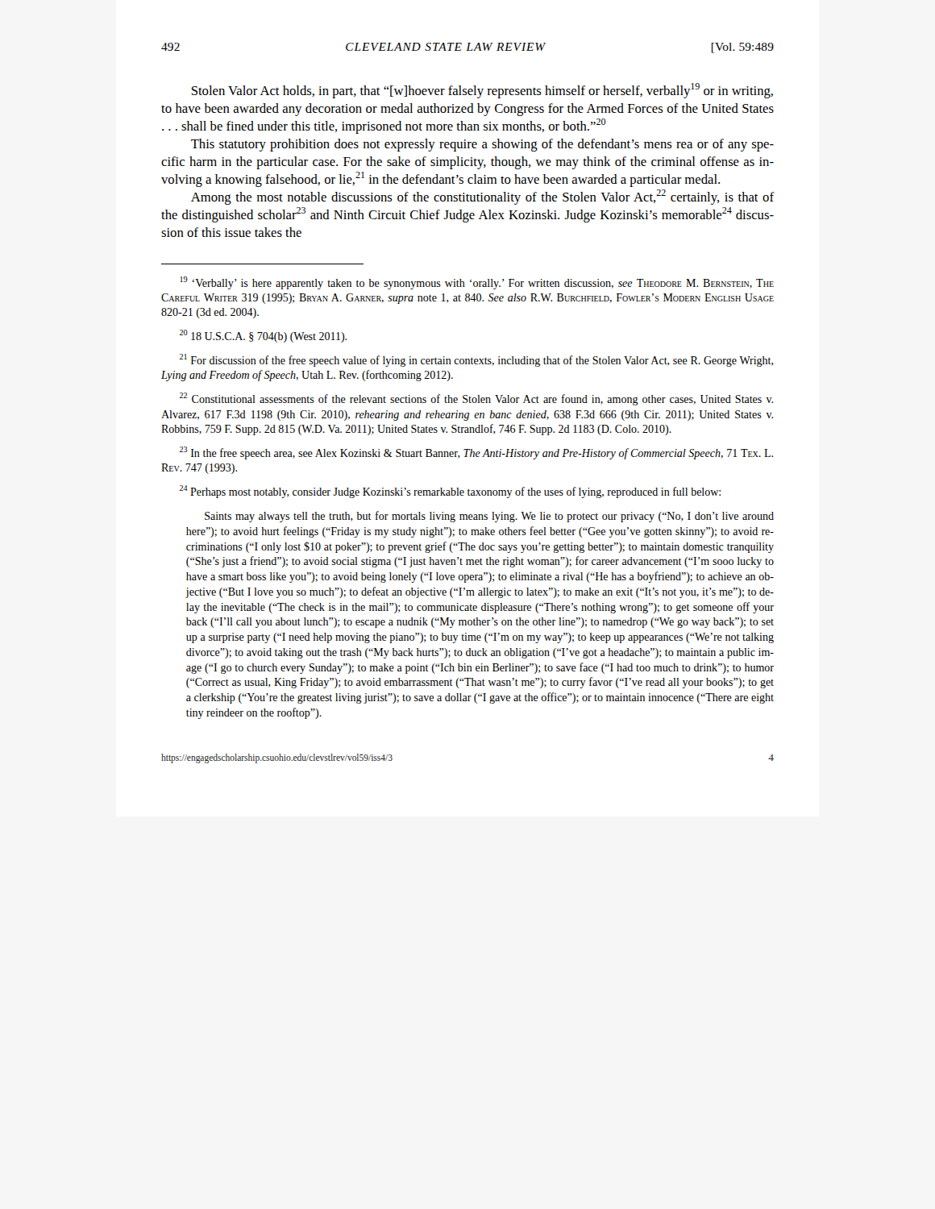492 Cleveland State Law Review [Vol. 59:489
Stolen Valor Act holds, in part, that “[w]hoever falsely represents himself or herself, verbally19 or in writing, to have been awarded any decoration or medal authorized by Congress for the Armed Forces of the United States . . . shall be fined under this title, imprisoned not more than six months, or both.”20
This statutory prohibition does not expressly require a showing of the defendant’s mens rea or of any specific harm in the particular case. For the sake of simplicity, though, we may think of the criminal offense as involving a knowing falsehood, or lie,21 in the defendant’s claim to have been awarded a particular medal.
Among the most notable discussions of the constitutionality of the Stolen Valor Act,22 certainly, is that of the distinguished scholar23 and Ninth Circuit Chief Judge Alex Kozinski. Judge Kozinski’s memorable24 discussion of this issue takes the
19 ‘Verbally’ is here apparently taken to be synonymous with ‘orally.’ For written discussion, see Theodore M. Bernstein, The Careful Writer 319 (1995); Bryan A. Garner, supra note 1, at 840. See also R.W. Burchfield, Fowler’s Modern English Usage 820-21 (3d ed. 2004).
20 18 U.S.C.A. § 704(b) (West 2011).
21 For discussion of the free speech value of lying in certain contexts, including that of the Stolen Valor Act, see R. George Wright, Lying and Freedom of Speech, Utah L. Rev. (forthcoming 2012).
22 Constitutional assessments of the relevant sections of the Stolen Valor Act are found in, among other cases, United States v. Alvarez, 617 F.3d 1198 (9th Cir. 2010), rehearing and rehearing en banc denied, 638 F.3d 666 (9th Cir. 2011); United States v. Robbins, 759 F. Supp. 2d 815 (W.D. Va. 2011); United States v. Strandlof, 746 F. Supp. 2d 1183 (D. Colo. 2010).
23 In the free speech area, see Alex Kozinski & Stuart Banner, The Anti-History and Pre-History of Commercial Speech, 71 Tex. L. Rev. 747 (1993).
24 Perhaps most notably, consider Judge Kozinski’s remarkable taxonomy of the uses of lying, reproduced in full below:
Saints may always tell the truth, but for mortals living means lying. We lie to protect our privacy (“No, I don’t live around here”); to avoid hurt feelings (“Friday is my study night”); to make others feel better (“Gee you’ve gotten skinny”); to avoid recriminations (“I only lost $10 at poker”); to prevent grief (“The doc says you’re getting better”); to maintain domestic tranquility (“She’s just a friend”); to avoid social stigma (“I just haven’t met the right woman”); for career advancement (“I’m sooo lucky to have a smart boss like you”); to avoid being lonely (“I love opera”); to eliminate a rival (“He has a boyfriend”); to achieve an objective (“But I love you so much”); to defeat an objective (“I’m allergic to latex”); to make an exit (“It’s not you, it’s me”); to delay the inevitable (“The check is in the mail”); to communicate displeasure (“There’s nothing wrong”); to get someone off your back (“I’ll call you about lunch”); to escape a nudnik (“My mother’s on the other line”); to namedrop (“We go way back”); to set up a surprise party (“I need help moving the piano”); to buy time (“I’m on my way”); to keep up appearances (“We’re not talking divorce”); to avoid taking out the trash (“My back hurts”); to duck an obligation (“I’ve got a headache”); to maintain a public image (“I go to church every Sunday”); to make a point (“Ich bin ein Berliner”); to save face (“I had too much to drink”); to humor (“Correct as usual, King Friday”); to avoid embarrassment (“That wasn’t me”); to curry favor (“I’ve read all your books”); to get a clerkship (“You’re the greatest living jurist”); to save a dollar (“I gave at the office”); or to maintain innocence (“There are eight tiny reindeer on the rooftop”).
https://engagedscholarship.csuohio.edu/clevstlrev/vol59/iss4/3 4